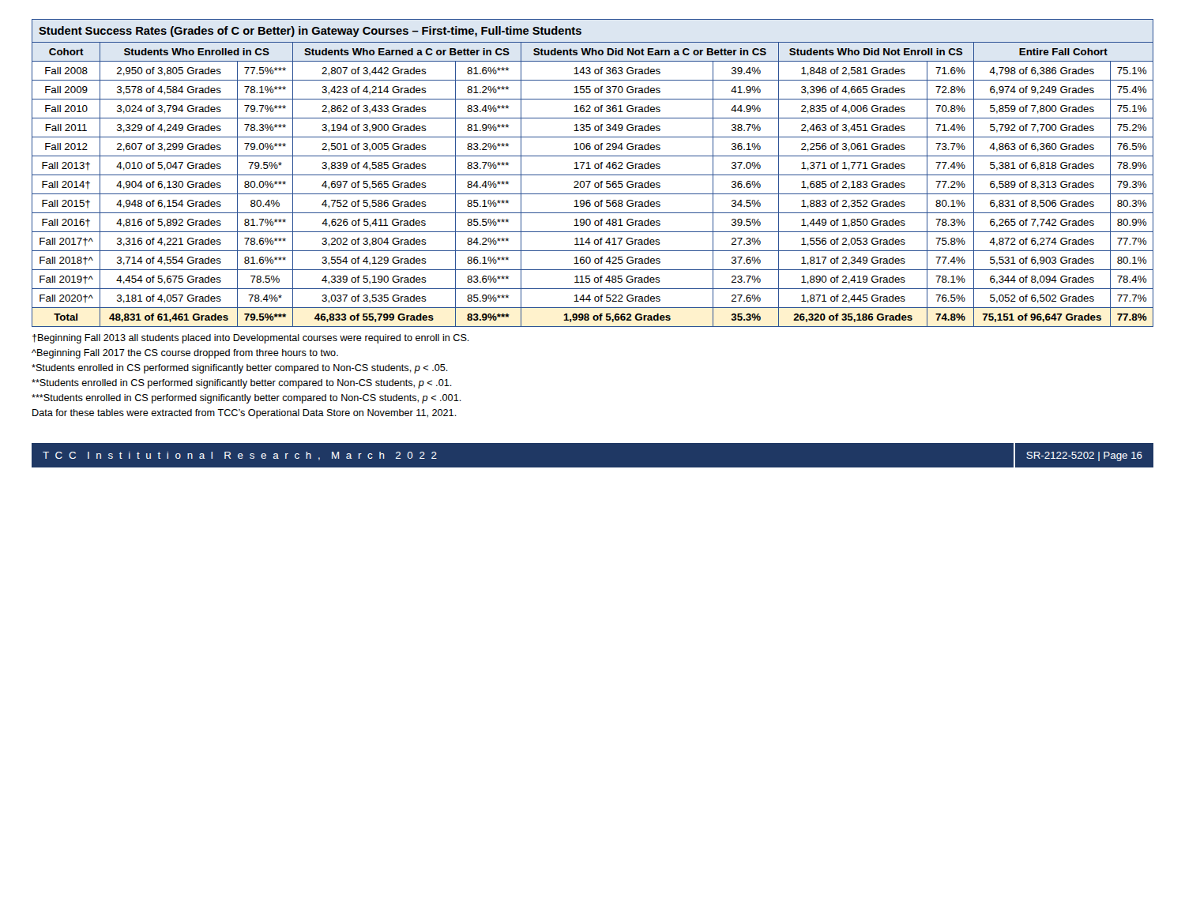Student Success Rates (Grades of C or Better) in Gateway Courses – First-time, Full-time Students
| Cohort | Students Who Enrolled in CS | Students Who Earned a C or Better in CS | Students Who Did Not Earn a C or Better in CS | Students Who Did Not Enroll in CS | Entire Fall Cohort |
| --- | --- | --- | --- | --- | --- |
| Fall 2008 | 2,950 of 3,805 Grades | 77.5%*** | 2,807 of 3,442 Grades | 81.6%*** | 143 of 363 Grades | 39.4% | 1,848 of 2,581 Grades | 71.6% | 4,798 of 6,386 Grades | 75.1% |
| Fall 2009 | 3,578 of 4,584 Grades | 78.1%*** | 3,423 of 4,214 Grades | 81.2%*** | 155 of 370 Grades | 41.9% | 3,396 of 4,665 Grades | 72.8% | 6,974 of 9,249 Grades | 75.4% |
| Fall 2010 | 3,024 of 3,794 Grades | 79.7%*** | 2,862 of 3,433 Grades | 83.4%*** | 162 of 361 Grades | 44.9% | 2,835 of 4,006 Grades | 70.8% | 5,859 of 7,800 Grades | 75.1% |
| Fall 2011 | 3,329 of 4,249 Grades | 78.3%*** | 3,194 of 3,900 Grades | 81.9%*** | 135 of 349 Grades | 38.7% | 2,463 of 3,451 Grades | 71.4% | 5,792 of 7,700 Grades | 75.2% |
| Fall 2012 | 2,607 of 3,299 Grades | 79.0%*** | 2,501 of 3,005 Grades | 83.2%*** | 106 of 294 Grades | 36.1% | 2,256 of 3,061 Grades | 73.7% | 4,863 of 6,360 Grades | 76.5% |
| Fall 2013† | 4,010 of 5,047 Grades | 79.5%* | 3,839 of 4,585 Grades | 83.7%*** | 171 of 462 Grades | 37.0% | 1,371 of 1,771 Grades | 77.4% | 5,381 of 6,818 Grades | 78.9% |
| Fall 2014† | 4,904 of 6,130 Grades | 80.0%*** | 4,697 of 5,565 Grades | 84.4%*** | 207 of 565 Grades | 36.6% | 1,685 of 2,183 Grades | 77.2% | 6,589 of 8,313 Grades | 79.3% |
| Fall 2015† | 4,948 of 6,154 Grades | 80.4% | 4,752 of 5,586 Grades | 85.1%*** | 196 of 568 Grades | 34.5% | 1,883 of 2,352 Grades | 80.1% | 6,831 of 8,506 Grades | 80.3% |
| Fall 2016† | 4,816 of 5,892 Grades | 81.7%*** | 4,626 of 5,411 Grades | 85.5%*** | 190 of 481 Grades | 39.5% | 1,449 of 1,850 Grades | 78.3% | 6,265 of 7,742 Grades | 80.9% |
| Fall 2017†^ | 3,316 of 4,221 Grades | 78.6%*** | 3,202 of 3,804 Grades | 84.2%*** | 114 of 417 Grades | 27.3% | 1,556 of 2,053 Grades | 75.8% | 4,872 of 6,274 Grades | 77.7% |
| Fall 2018†^ | 3,714 of 4,554 Grades | 81.6%*** | 3,554 of 4,129 Grades | 86.1%*** | 160 of 425 Grades | 37.6% | 1,817 of 2,349 Grades | 77.4% | 5,531 of 6,903 Grades | 80.1% |
| Fall 2019†^ | 4,454 of 5,675 Grades | 78.5% | 4,339 of 5,190 Grades | 83.6%*** | 115 of 485 Grades | 23.7% | 1,890 of 2,419 Grades | 78.1% | 6,344 of 8,094 Grades | 78.4% |
| Fall 2020†^ | 3,181 of 4,057 Grades | 78.4%* | 3,037 of 3,535 Grades | 85.9%*** | 144 of 522 Grades | 27.6% | 1,871 of 2,445 Grades | 76.5% | 5,052 of 6,502 Grades | 77.7% |
| Total | 48,831 of 61,461 Grades | 79.5%*** | 46,833 of 55,799 Grades | 83.9%*** | 1,998 of 5,662 Grades | 35.3% | 26,320 of 35,186 Grades | 74.8% | 75,151 of 96,647 Grades | 77.8% |
†Beginning Fall 2013 all students placed into Developmental courses were required to enroll in CS.
^Beginning Fall 2017 the CS course dropped from three hours to two.
*Students enrolled in CS performed significantly better compared to Non-CS students, p < .05.
**Students enrolled in CS performed significantly better compared to Non-CS students, p < .01.
***Students enrolled in CS performed significantly better compared to Non-CS students, p < .001.
Data for these tables were extracted from TCC’s Operational Data Store on November 11, 2021.
T C C I n s t i t u t i o n a l R e s e a r c h , M a r c h 2 0 2 2
SR-2122-5202 | Page 16